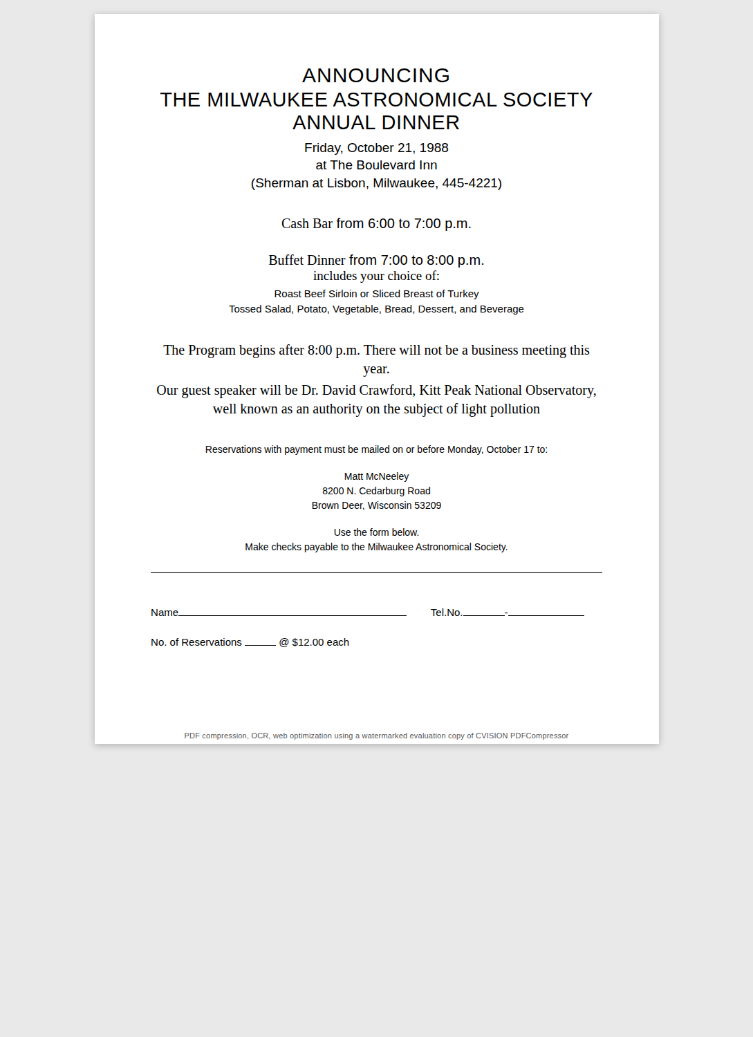ANNOUNCING
THE MILWAUKEE ASTRONOMICAL SOCIETY
ANNUAL DINNER
Friday, October 21, 1988
at The Boulevard Inn
(Sherman at Lisbon, Milwaukee, 445-4221)
Cash Bar from 6:00 to 7:00 p.m.
Buffet Dinner from 7:00 to 8:00 p.m.
includes your choice of:
Roast Beef Sirloin or Sliced Breast of Turkey
Tossed Salad, Potato, Vegetable, Bread, Dessert, and Beverage
The Program begins after 8:00 p.m. There will not be a business meeting this year.
Our guest speaker will be Dr. David Crawford, Kitt Peak National Observatory,
well known as an authority on the subject of light pollution
Reservations with payment must be mailed on or before Monday, October 17 to:
Matt McNeeley
8200 N. Cedarburg Road
Brown Deer, Wisconsin 53209
Use the form below.
Make checks payable to the Milwaukee Astronomical Society.
Name
Tel.No. -
No. of Reservations @ $12.00 each
PDF compression, OCR, web optimization using a watermarked evaluation copy of CVISION PDFCompressor